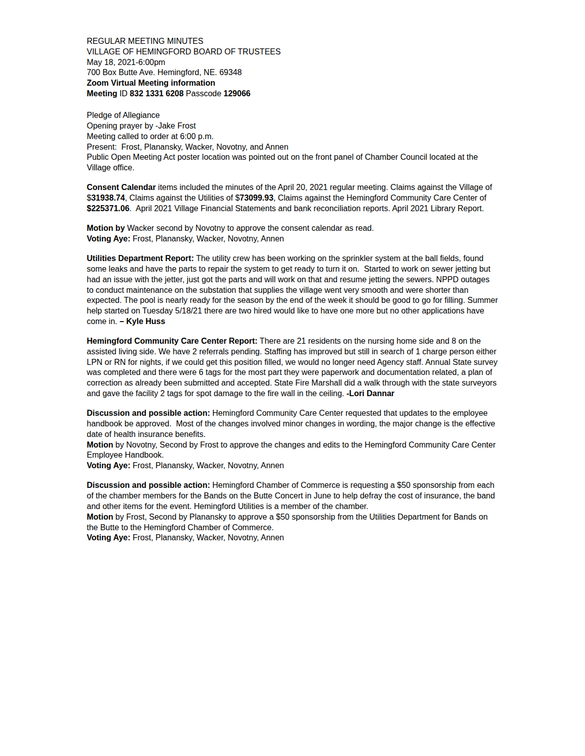REGULAR MEETING MINUTES
VILLAGE OF HEMINGFORD BOARD OF TRUSTEES
May 18, 2021-6:00pm
700 Box Butte Ave. Hemingford, NE. 69348
Zoom Virtual Meeting information
Meeting ID 832 1331 6208 Passcode 129066
Pledge of Allegiance
Opening prayer by -Jake Frost
Meeting called to order at 6:00 p.m.
Present: Frost, Planansky, Wacker, Novotny, and Annen
Public Open Meeting Act poster location was pointed out on the front panel of Chamber Council located at the Village office.
Consent Calendar items included the minutes of the April 20, 2021 regular meeting. Claims against the Village of $31938.74, Claims against the Utilities of $73099.93, Claims against the Hemingford Community Care Center of $225371.06. April 2021 Village Financial Statements and bank reconciliation reports. April 2021 Library Report.
Motion by Wacker second by Novotny to approve the consent calendar as read.
Voting Aye: Frost, Planansky, Wacker, Novotny, Annen
Utilities Department Report: The utility crew has been working on the sprinkler system at the ball fields, found some leaks and have the parts to repair the system to get ready to turn it on. Started to work on sewer jetting but had an issue with the jetter, just got the parts and will work on that and resume jetting the sewers. NPPD outages to conduct maintenance on the substation that supplies the village went very smooth and were shorter than expected. The pool is nearly ready for the season by the end of the week it should be good to go for filling. Summer help started on Tuesday 5/18/21 there are two hired would like to have one more but no other applications have come in. – Kyle Huss
Hemingford Community Care Center Report: There are 21 residents on the nursing home side and 8 on the assisted living side. We have 2 referrals pending. Staffing has improved but still in search of 1 charge person either LPN or RN for nights, if we could get this position filled, we would no longer need Agency staff. Annual State survey was completed and there were 6 tags for the most part they were paperwork and documentation related, a plan of correction as already been submitted and accepted. State Fire Marshall did a walk through with the state surveyors and gave the facility 2 tags for spot damage to the fire wall in the ceiling. -Lori Dannar
Discussion and possible action: Hemingford Community Care Center requested that updates to the employee handbook be approved. Most of the changes involved minor changes in wording, the major change is the effective date of health insurance benefits.
Motion by Novotny, Second by Frost to approve the changes and edits to the Hemingford Community Care Center Employee Handbook.
Voting Aye: Frost, Planansky, Wacker, Novotny, Annen
Discussion and possible action: Hemingford Chamber of Commerce is requesting a $50 sponsorship from each of the chamber members for the Bands on the Butte Concert in June to help defray the cost of insurance, the band and other items for the event. Hemingford Utilities is a member of the chamber.
Motion by Frost, Second by Planansky to approve a $50 sponsorship from the Utilities Department for Bands on the Butte to the Hemingford Chamber of Commerce.
Voting Aye: Frost, Planansky, Wacker, Novotny, Annen